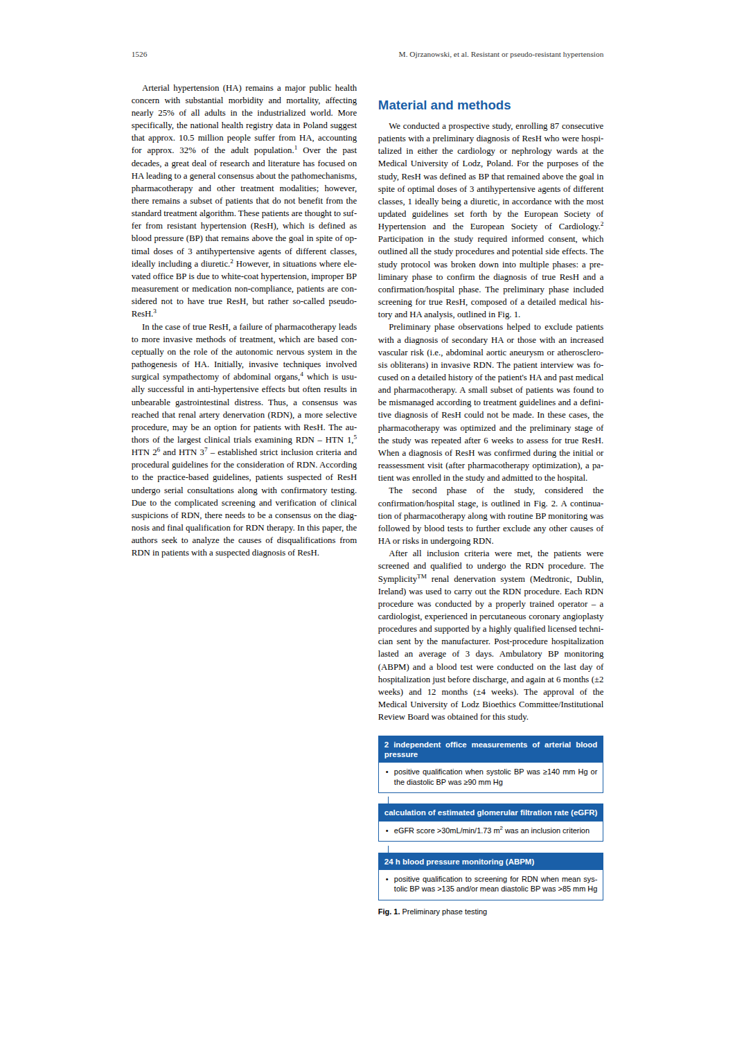1526 M. Ojrzanowski, et al. Resistant or pseudo-resistant hypertension
Arterial hypertension (HA) remains a major public health concern with substantial morbidity and mortality, affecting nearly 25% of all adults in the industrialized world. More specifically, the national health registry data in Poland suggest that approx. 10.5 million people suffer from HA, accounting for approx. 32% of the adult population.1 Over the past decades, a great deal of research and literature has focused on HA leading to a general consensus about the pathomechanisms, pharmacotherapy and other treatment modalities; however, there remains a subset of patients that do not benefit from the standard treatment algorithm. These patients are thought to suffer from resistant hypertension (ResH), which is defined as blood pressure (BP) that remains above the goal in spite of optimal doses of 3 antihypertensive agents of different classes, ideally including a diuretic.2 However, in situations where elevated office BP is due to white-coat hypertension, improper BP measurement or medication non-compliance, patients are considered not to have true ResH, but rather so-called pseudo-ResH.3
In the case of true ResH, a failure of pharmacotherapy leads to more invasive methods of treatment, which are based conceptually on the role of the autonomic nervous system in the pathogenesis of HA. Initially, invasive techniques involved surgical sympathectomy of abdominal organs,4 which is usually successful in anti-hypertensive effects but often results in unbearable gastrointestinal distress. Thus, a consensus was reached that renal artery denervation (RDN), a more selective procedure, may be an option for patients with ResH. The authors of the largest clinical trials examining RDN – HTN 1,5 HTN 26 and HTN 37 – established strict inclusion criteria and procedural guidelines for the consideration of RDN. According to the practice-based guidelines, patients suspected of ResH undergo serial consultations along with confirmatory testing. Due to the complicated screening and verification of clinical suspicions of RDN, there needs to be a consensus on the diagnosis and final qualification for RDN therapy. In this paper, the authors seek to analyze the causes of disqualifications from RDN in patients with a suspected diagnosis of ResH.
Material and methods
We conducted a prospective study, enrolling 87 consecutive patients with a preliminary diagnosis of ResH who were hospitalized in either the cardiology or nephrology wards at the Medical University of Lodz, Poland. For the purposes of the study, ResH was defined as BP that remained above the goal in spite of optimal doses of 3 antihypertensive agents of different classes, 1 ideally being a diuretic, in accordance with the most updated guidelines set forth by the European Society of Hypertension and the European Society of Cardiology.2 Participation in the study required informed consent, which outlined all the study procedures and potential side effects. The study protocol was broken down into multiple phases: a preliminary phase to confirm the diagnosis of true ResH and a confirmation/hospital phase. The preliminary phase included screening for true ResH, composed of a detailed medical history and HA analysis, outlined in Fig. 1.
Preliminary phase observations helped to exclude patients with a diagnosis of secondary HA or those with an increased vascular risk (i.e., abdominal aortic aneurysm or atherosclerosis obliterans) in invasive RDN. The patient interview was focused on a detailed history of the patient's HA and past medical and pharmacotherapy. A small subset of patients was found to be mismanaged according to treatment guidelines and a definitive diagnosis of ResH could not be made. In these cases, the pharmacotherapy was optimized and the preliminary stage of the study was repeated after 6 weeks to assess for true ResH. When a diagnosis of ResH was confirmed during the initial or reassessment visit (after pharmacotherapy optimization), a patient was enrolled in the study and admitted to the hospital.
The second phase of the study, considered the confirmation/hospital stage, is outlined in Fig. 2. A continuation of pharmacotherapy along with routine BP monitoring was followed by blood tests to further exclude any other causes of HA or risks in undergoing RDN.
After all inclusion criteria were met, the patients were screened and qualified to undergo the RDN procedure. The SymplicityTM renal denervation system (Medtronic, Dublin, Ireland) was used to carry out the RDN procedure. Each RDN procedure was conducted by a properly trained operator – a cardiologist, experienced in percutaneous coronary angioplasty procedures and supported by a highly qualified licensed technician sent by the manufacturer. Post-procedure hospitalization lasted an average of 3 days. Ambulatory BP monitoring (ABPM) and a blood test were conducted on the last day of hospitalization just before discharge, and again at 6 months (±2 weeks) and 12 months (±4 weeks). The approval of the Medical University of Lodz Bioethics Committee/Institutional Review Board was obtained for this study.
2 independent office measurements of arterial blood pressure
positive qualification when systolic BP was ≥140 mm Hg or the diastolic BP was ≥90 mm Hg
calculation of estimated glomerular filtration rate (eGFR)
eGFR score >30mL/min/1.73 m2 was an inclusion criterion
24 h blood pressure monitoring (ABPM)
positive qualification to screening for RDN when mean systolic BP was >135 and/or mean diastolic BP was >85 mm Hg
Fig. 1. Preliminary phase testing